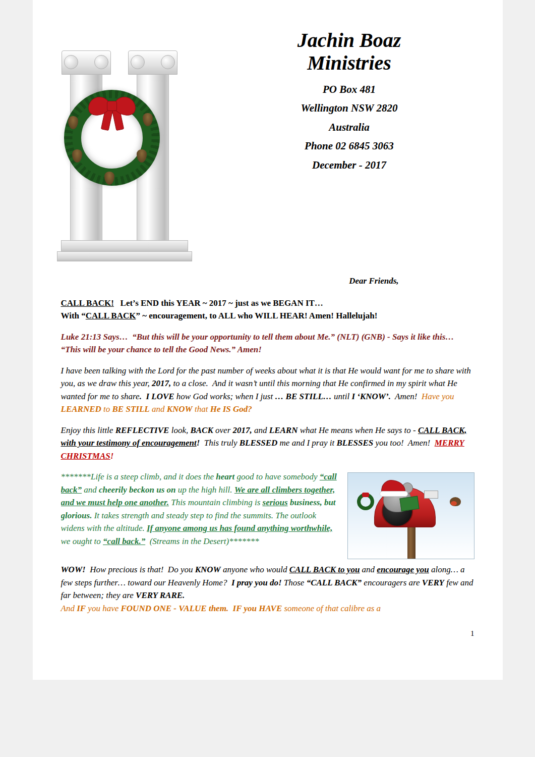Jachin Boaz
Ministries
PO Box 481
Wellington NSW 2820
Australia
Phone 02 6845 3063
December - 2017
Dear Friends,
CALL BACK! Let’s END this YEAR ~ 2017 ~ just as we BEGAN IT…
With “CALL BACK” ~ encouragement, to ALL who WILL HEAR! Amen! Hallelujah!
Luke 21:13 Says… “But this will be your opportunity to tell them about Me.” (NLT) (GNB) - Says it like this… “This will be your chance to tell the Good News.” Amen!
I have been talking with the Lord for the past number of weeks about what it is that He would want for me to share with you, as we draw this year, 2017, to a close. And it wasn’t until this morning that He confirmed in my spirit what He wanted for me to share. I LOVE how God works; when I just … BE STILL… until I ‘KNOW’. Amen! Have you LEARNED to BE STILL and KNOW that He IS God?
Enjoy this little REFLECTIVE look, BACK over 2017, and LEARN what He means when He says to - CALL BACK, with your testimony of encouragement! This truly BLESSED me and I pray it BLESSES you too! Amen! MERRY CHRISTMAS!
*******Life is a steep climb, and it does the heart good to have somebody “call back” and cheerily beckon us on up the high hill. We are all climbers together, and we must help one another. This mountain climbing is serious business, but glorious. It takes strength and steady step to find the summits. The outlook widens with the altitude. If anyone among us has found anything worthwhile, we ought to “call back.” (Streams in the Desert)*******
WOW! How precious is that! Do you KNOW anyone who would CALL BACK to you and encourage you along… a few steps further… toward our Heavenly Home? I pray you do! Those “CALL BACK” encouragers are VERY few and far between; they are VERY RARE.
And IF you have FOUND ONE - VALUE them. IF you HAVE someone of that calibre as a
1